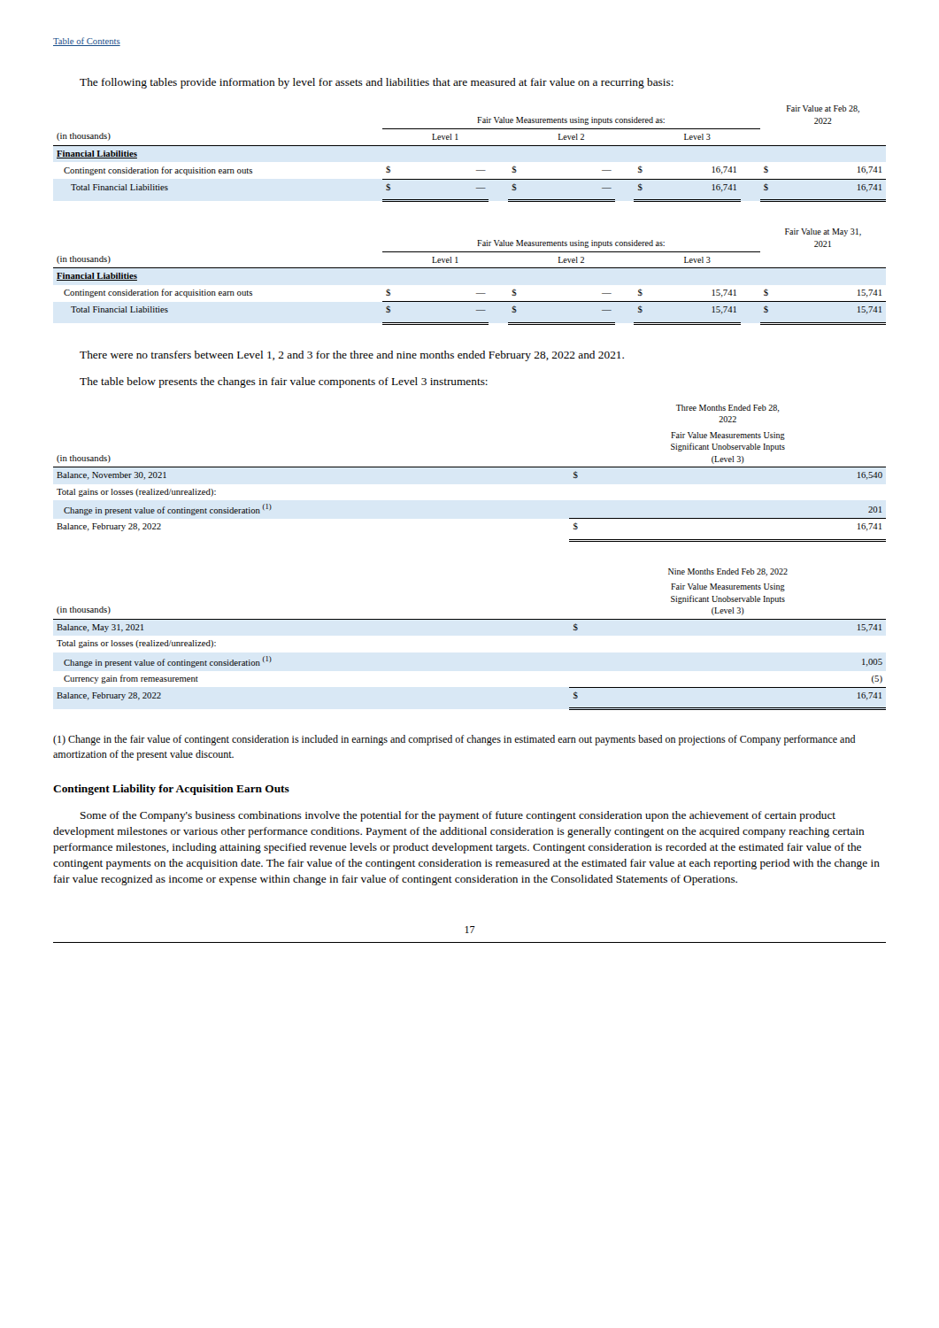Table of Contents
The following tables provide information by level for assets and liabilities that are measured at fair value on a recurring basis:
| | Fair Value Measurements using inputs considered as: | Fair Value at Feb 28, 2022 |
| (in thousands) | Level 1 | Level 2 | Level 3 | |
| Financial Liabilities | |
| Contingent consideration for acquisition earn outs | $ | — | | $ | — | | $ | 16,741 | | $ | 16,741 |
| Total Financial Liabilities | $ | — | | $ | — | | $ | 16,741 | | $ | 16,741 |
| | Fair Value Measurements using inputs considered as: | Fair Value at May 31, 2021 |
| (in thousands) | Level 1 | Level 2 | Level 3 | |
| Financial Liabilities | |
| Contingent consideration for acquisition earn outs | $ | — | | $ | — | | $ | 15,741 | | $ | 15,741 |
| Total Financial Liabilities | $ | — | | $ | — | | $ | 15,741 | | $ | 15,741 |
There were no transfers between Level 1, 2 and 3 for the three and nine months ended February 28, 2022 and 2021.
The table below presents the changes in fair value components of Level 3 instruments:
| | Three Months Ended Feb 28, 2022 |
| (in thousands) | Fair Value Measurements Using Significant Unobservable Inputs (Level 3) |
| Balance, November 30, 2021 | $ | 16,540 |
| Total gains or losses (realized/unrealized): | | |
| Change in present value of contingent consideration (1) | | 201 |
| Balance, February 28, 2022 | $ | 16,741 |
| | Nine Months Ended Feb 28, 2022 |
| (in thousands) | Fair Value Measurements Using Significant Unobservable Inputs (Level 3) |
| Balance, May 31, 2021 | $ | 15,741 |
| Total gains or losses (realized/unrealized): | | |
| Change in present value of contingent consideration (1) | | 1,005 |
| Currency gain from remeasurement | | (5) |
| Balance, February 28, 2022 | $ | 16,741 |
(1) Change in the fair value of contingent consideration is included in earnings and comprised of changes in estimated earn out payments based on projections of Company performance and amortization of the present value discount.
Contingent Liability for Acquisition Earn Outs
Some of the Company's business combinations involve the potential for the payment of future contingent consideration upon the achievement of certain product development milestones or various other performance conditions. Payment of the additional consideration is generally contingent on the acquired company reaching certain performance milestones, including attaining specified revenue levels or product development targets. Contingent consideration is recorded at the estimated fair value of the contingent payments on the acquisition date. The fair value of the contingent consideration is remeasured at the estimated fair value at each reporting period with the change in fair value recognized as income or expense within change in fair value of contingent consideration in the Consolidated Statements of Operations.
17